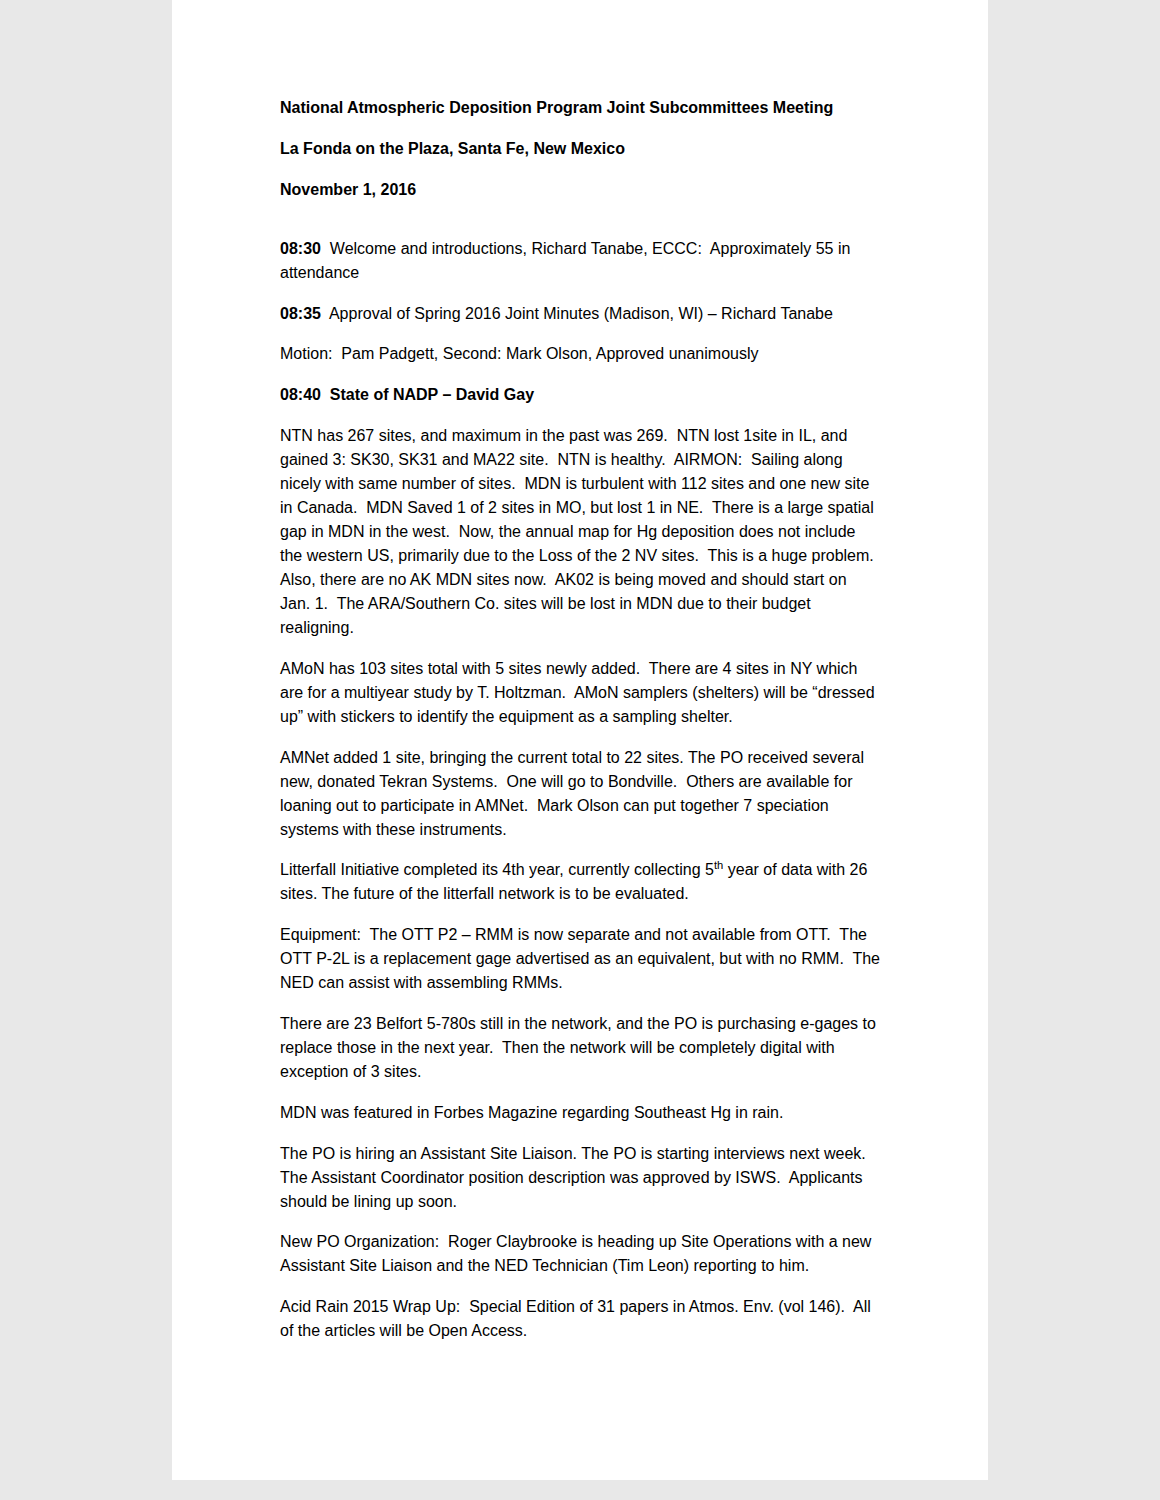National Atmospheric Deposition Program Joint Subcommittees Meeting
La Fonda on the Plaza, Santa Fe, New Mexico
November 1, 2016
08:30 Welcome and introductions, Richard Tanabe, ECCC: Approximately 55 in attendance
08:35 Approval of Spring 2016 Joint Minutes (Madison, WI) – Richard Tanabe
Motion: Pam Padgett, Second: Mark Olson, Approved unanimously
08:40 State of NADP – David Gay
NTN has 267 sites, and maximum in the past was 269. NTN lost 1site in IL, and gained 3: SK30, SK31 and MA22 site. NTN is healthy. AIRMON: Sailing along nicely with same number of sites. MDN is turbulent with 112 sites and one new site in Canada. MDN Saved 1 of 2 sites in MO, but lost 1 in NE. There is a large spatial gap in MDN in the west. Now, the annual map for Hg deposition does not include the western US, primarily due to the Loss of the 2 NV sites. This is a huge problem. Also, there are no AK MDN sites now. AK02 is being moved and should start on Jan. 1. The ARA/Southern Co. sites will be lost in MDN due to their budget realigning.
AMoN has 103 sites total with 5 sites newly added. There are 4 sites in NY which are for a multiyear study by T. Holtzman. AMoN samplers (shelters) will be “dressed up” with stickers to identify the equipment as a sampling shelter.
AMNet added 1 site, bringing the current total to 22 sites. The PO received several new, donated Tekran Systems. One will go to Bondville. Others are available for loaning out to participate in AMNet. Mark Olson can put together 7 speciation systems with these instruments.
Litterfall Initiative completed its 4th year, currently collecting 5th year of data with 26 sites. The future of the litterfall network is to be evaluated.
Equipment: The OTT P2 – RMM is now separate and not available from OTT. The OTT P-2L is a replacement gage advertised as an equivalent, but with no RMM. The NED can assist with assembling RMMs.
There are 23 Belfort 5-780s still in the network, and the PO is purchasing e-gages to replace those in the next year. Then the network will be completely digital with exception of 3 sites.
MDN was featured in Forbes Magazine regarding Southeast Hg in rain.
The PO is hiring an Assistant Site Liaison. The PO is starting interviews next week. The Assistant Coordinator position description was approved by ISWS. Applicants should be lining up soon.
New PO Organization: Roger Claybrooke is heading up Site Operations with a new Assistant Site Liaison and the NED Technician (Tim Leon) reporting to him.
Acid Rain 2015 Wrap Up: Special Edition of 31 papers in Atmos. Env. (vol 146). All of the articles will be Open Access.